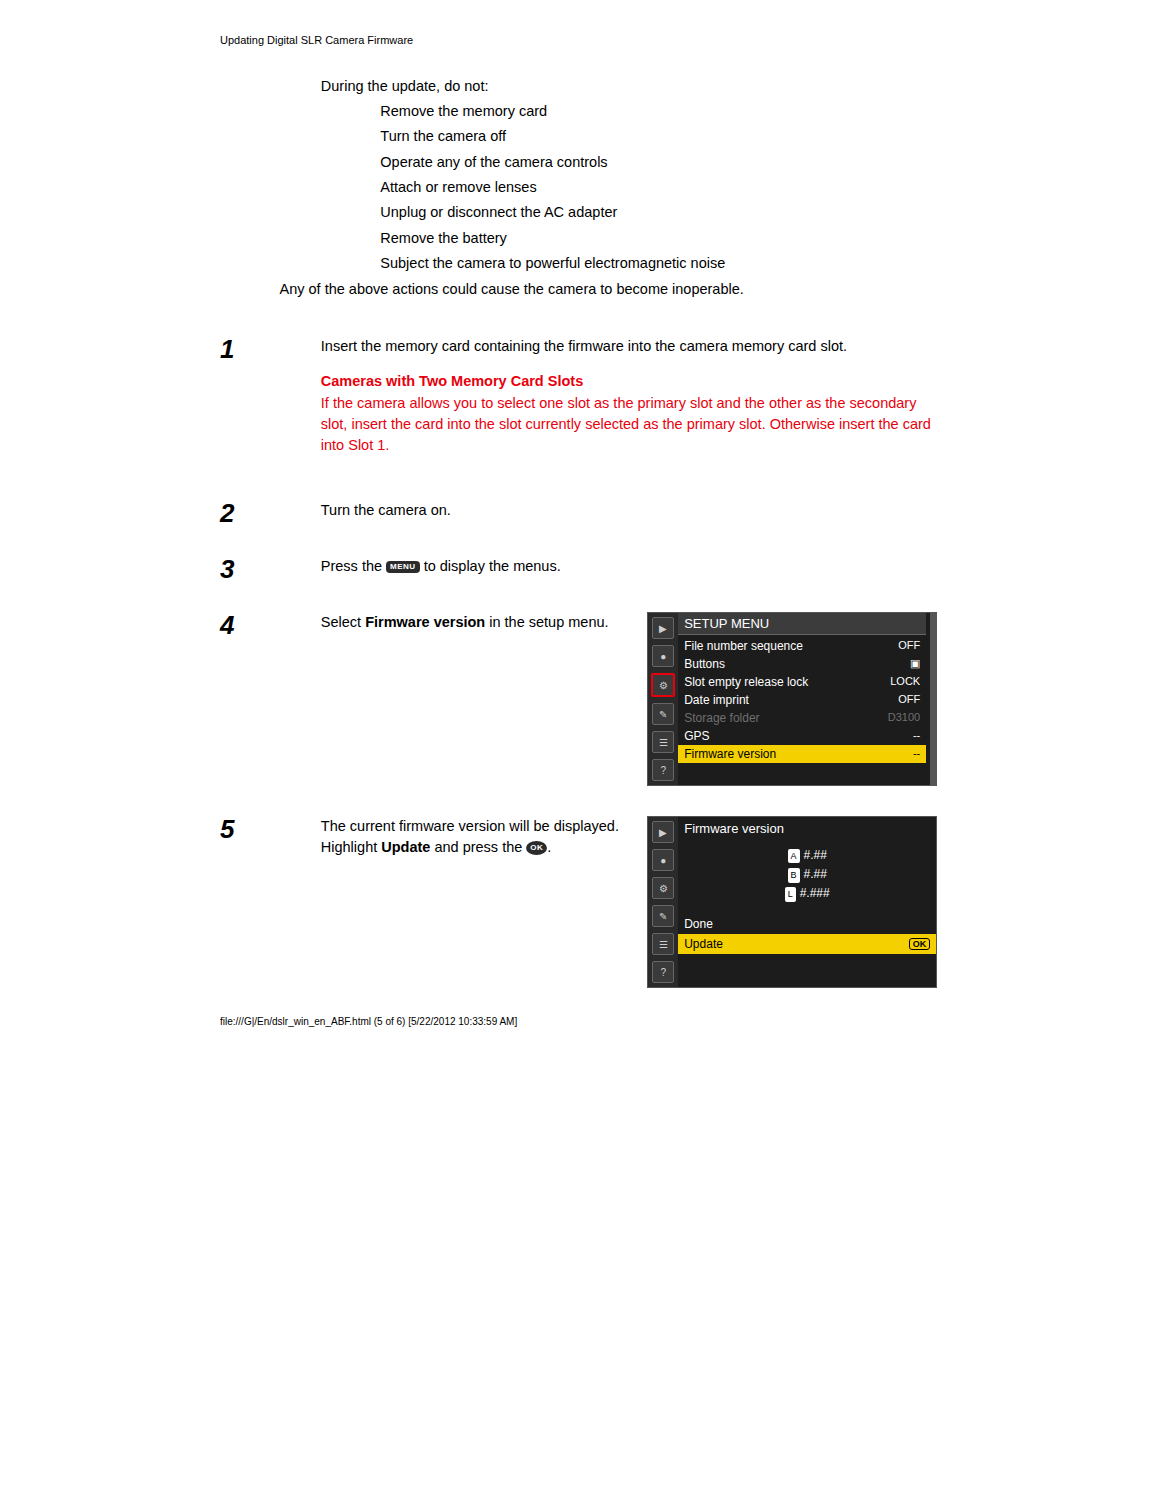Updating Digital SLR Camera Firmware
During the update, do not:
Remove the memory card
Turn the camera off
Operate any of the camera controls
Attach or remove lenses
Unplug or disconnect the AC adapter
Remove the battery
Subject the camera to powerful electromagnetic noise
Any of the above actions could cause the camera to become inoperable.
| 1 | Insert the memory card containing the firmware into the camera memory card slot. Cameras with Two Memory Card Slots If the camera allows you to select one slot as the primary slot and the other as the secondary slot, insert the card into the slot currently selected as the primary slot. Otherwise insert the card into Slot 1. |
| 2 | Turn the camera on. |
| 3 | Press the MENU to display the menus. |
| 4 | Select Firmware version in the setup menu. | ▶ ● ⚙ ✎ ☰ ? SETUP MENU File number sequence OFF Buttons ▣ Slot empty release lock LOCK Date imprint OFF Storage folder D3100 GPS -- Firmware version -- |
| 5 | The current firmware version will be displayed. Highlight Update and press the OK . | ▶ ● ⚙ ✎ ☰ ? Firmware version A #.## B #.## L #.### Done Update OK |
file:///G|/En/dslr_win_en_ABF.html (5 of 6) [5/22/2012 10:33:59 AM]